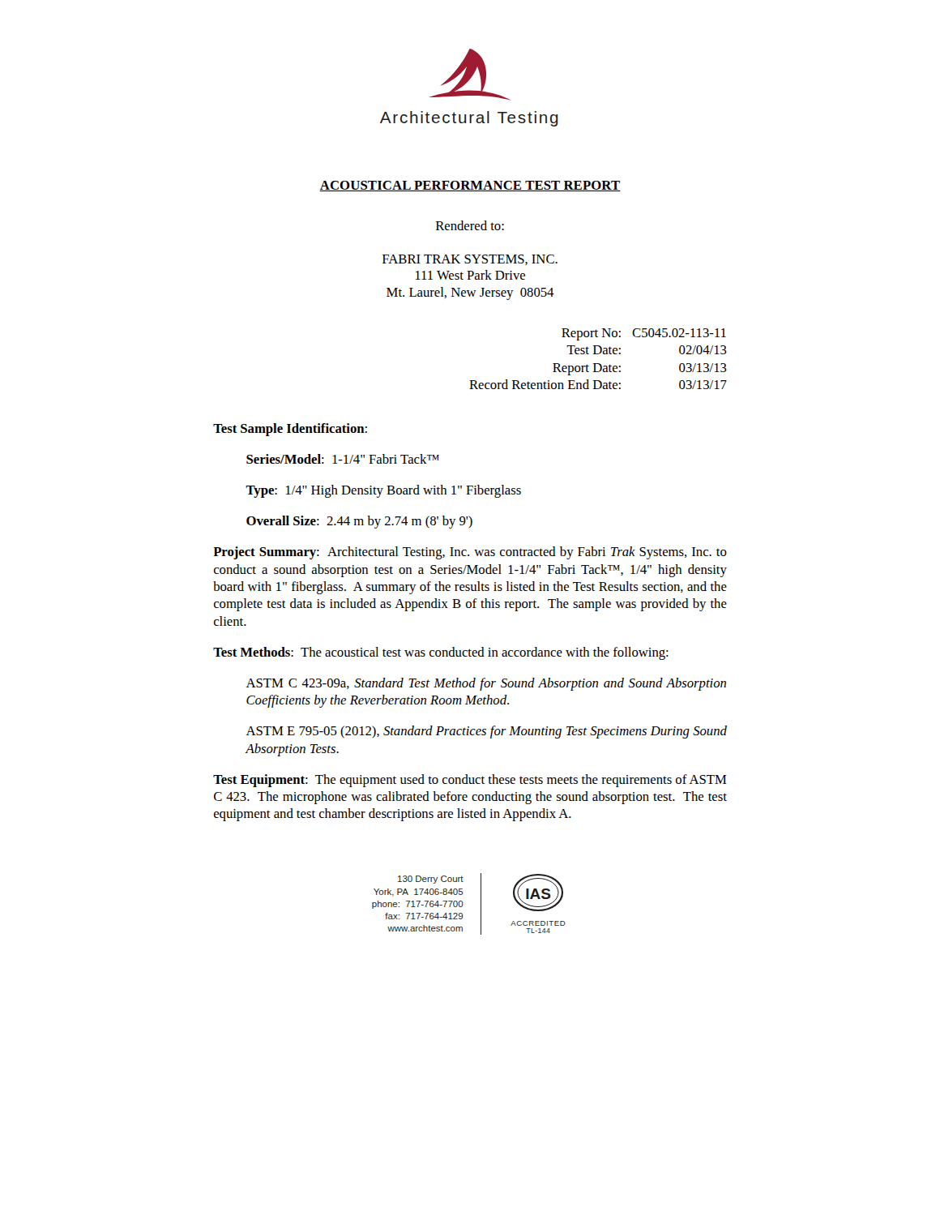Architectural Testing
ACOUSTICAL PERFORMANCE TEST REPORT
Rendered to:
FABRI TRAK SYSTEMS, INC.
111 West Park Drive
Mt. Laurel, New Jersey 08054
| Report No: | C5045.02-113-11 |
| Test Date: | 02/04/13 |
| Report Date: | 03/13/13 |
| Record Retention End Date: | 03/13/17 |
Test Sample Identification:
Series/Model: 1-1/4" Fabri Tack™
Type: 1/4" High Density Board with 1" Fiberglass
Overall Size: 2.44 m by 2.74 m (8' by 9')
Project Summary: Architectural Testing, Inc. was contracted by Fabri Trak Systems, Inc. to conduct a sound absorption test on a Series/Model 1-1/4" Fabri Tack™, 1/4" high density board with 1" fiberglass. A summary of the results is listed in the Test Results section, and the complete test data is included as Appendix B of this report. The sample was provided by the client.
Test Methods: The acoustical test was conducted in accordance with the following:
ASTM C 423-09a, Standard Test Method for Sound Absorption and Sound Absorption Coefficients by the Reverberation Room Method.
ASTM E 795-05 (2012), Standard Practices for Mounting Test Specimens During Sound Absorption Tests.
Test Equipment: The equipment used to conduct these tests meets the requirements of ASTM C 423. The microphone was calibrated before conducting the sound absorption test. The test equipment and test chamber descriptions are listed in Appendix A.
130 Derry Court
York, PA 17406-8405
phone: 717-764-7700
fax: 717-764-4129
www.archtest.com
IAS
ACCREDITEDTL-144